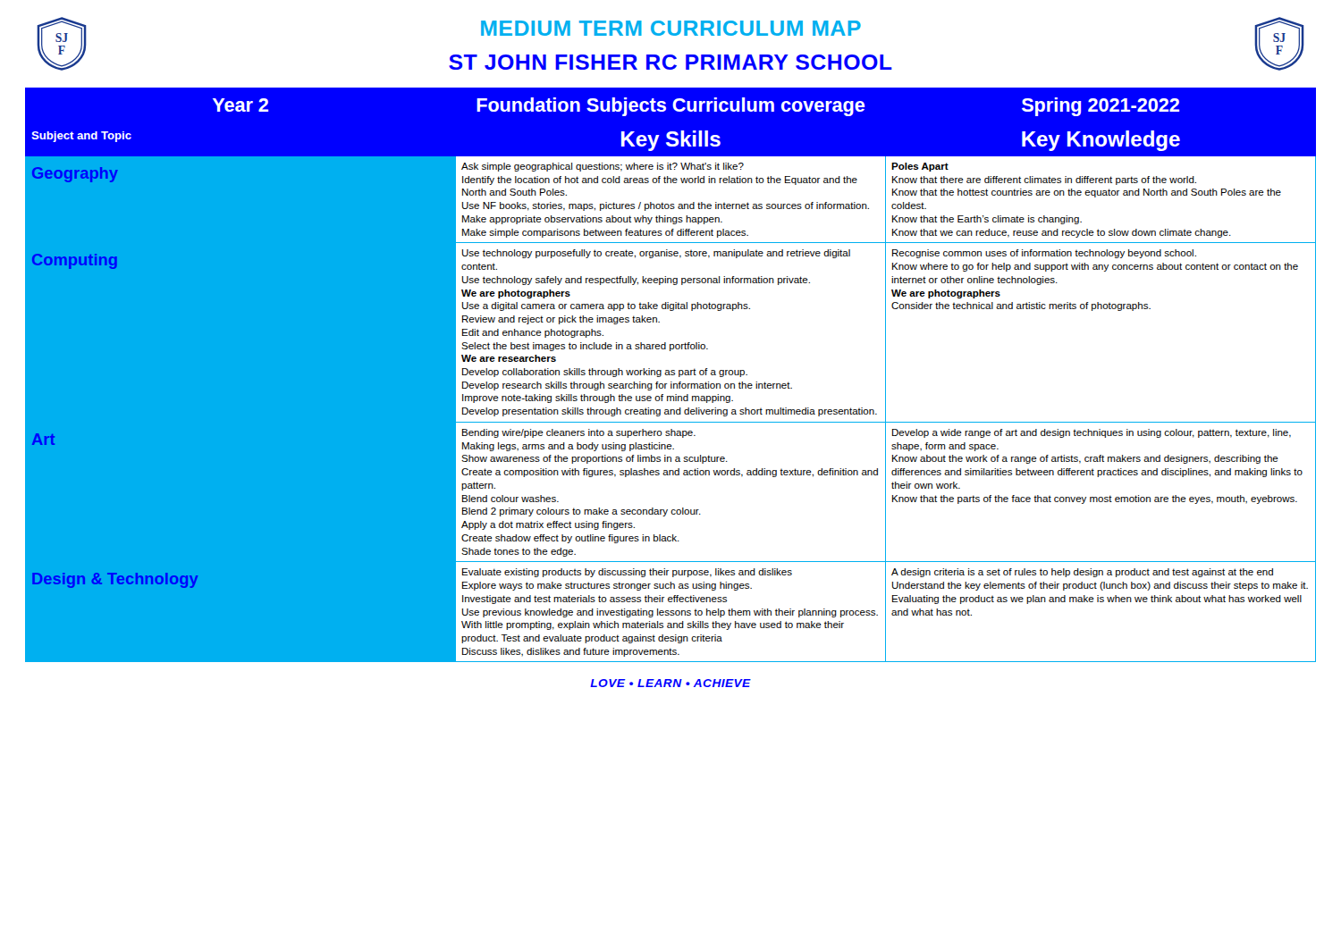SJ F
SJ F
MEDIUM TERM CURRICULUM MAP
ST JOHN FISHER RC PRIMARY SCHOOL
| Year 2 | Foundation Subjects Curriculum coverage | Spring 2021-2022 |
| Subject and Topic | Key Skills | Key Knowledge |
| Geography | Ask simple geographical questions; where is it? What's it like? Identify the location of hot and cold areas of the world in relation to the Equator and the North and South Poles. Use NF books, stories, maps, pictures / photos and the internet as sources of information. Make appropriate observations about why things happen. Make simple comparisons between features of different places. | Poles Apart Know that there are different climates in different parts of the world. Know that the hottest countries are on the equator and North and South Poles are the coldest. Know that the Earth’s climate is changing. Know that we can reduce, reuse and recycle to slow down climate change. |
| Computing | Use technology purposefully to create, organise, store, manipulate and retrieve digital content. Use technology safely and respectfully, keeping personal information private. We are photographers Use a digital camera or camera app to take digital photographs. Review and reject or pick the images taken. Edit and enhance photographs. Select the best images to include in a shared portfolio. We are researchers Develop collaboration skills through working as part of a group. Develop research skills through searching for information on the internet. Improve note-taking skills through the use of mind mapping. Develop presentation skills through creating and delivering a short multimedia presentation. | Recognise common uses of information technology beyond school. Know where to go for help and support with any concerns about content or contact on the internet or other online technologies. We are photographers Consider the technical and artistic merits of photographs. |
| Art | Bending wire/pipe cleaners into a superhero shape. Making legs, arms and a body using plasticine. Show awareness of the proportions of limbs in a sculpture. Create a composition with figures, splashes and action words, adding texture, definition and pattern. Blend colour washes. Blend 2 primary colours to make a secondary colour. Apply a dot matrix effect using fingers. Create shadow effect by outline figures in black. Shade tones to the edge. | Develop a wide range of art and design techniques in using colour, pattern, texture, line, shape, form and space. Know about the work of a range of artists, craft makers and designers, describing the differences and similarities between different practices and disciplines, and making links to their own work. Know that the parts of the face that convey most emotion are the eyes, mouth, eyebrows. |
| Design & Technology | Evaluate existing products by discussing their purpose, likes and dislikes Explore ways to make structures stronger such as using hinges. Investigate and test materials to assess their effectiveness Use previous knowledge and investigating lessons to help them with their planning process. With little prompting, explain which materials and skills they have used to make their product. Test and evaluate product against design criteria Discuss likes, dislikes and future improvements. | A design criteria is a set of rules to help design a product and test against at the end Understand the key elements of their product (lunch box) and discuss their steps to make it. Evaluating the product as we plan and make is when we think about what has worked well and what has not. |
LOVE • LEARN • ACHIEVE